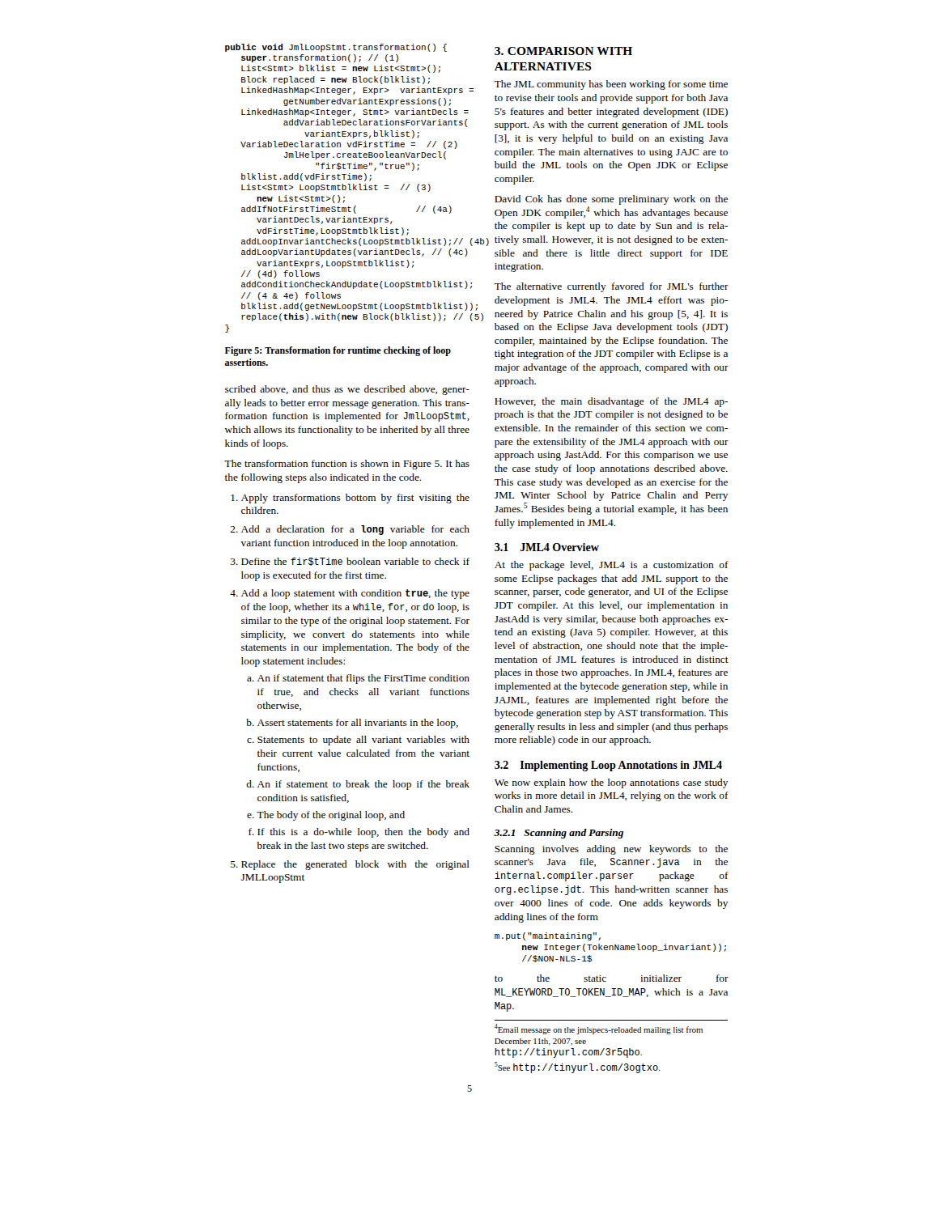public void JmlLoopStmt.transformation() {
   super.transformation(); // (1)
   List<Stmt> blklist = new List<Stmt>();
   Block replaced = new Block(blklist);
   LinkedHashMap<Integer, Expr>  variantExprs =
           getNumberedVariantExpressions();
   LinkedHashMap<Integer, Stmt> variantDecls =
           addVariableDeclarationsForVariants(
               variantExprs,blklist);
   VariableDeclaration vdFirstTime =  // (2)
           JmlHelper.createBooleanVarDecl(
                 "fir$tTime","true");
   blklist.add(vdFirstTime);
   List<Stmt> LoopStmtblklist =  // (3)
      new List<Stmt>();
   addIfNotFirstTimeStmt(           // (4a)
      variantDecls,variantExprs,
      vdFirstTime,LoopStmtblklist);
   addLoopInvariantChecks(LoopStmtblklist);// (4b)
   addLoopVariantUpdates(variantDecls, // (4c)
      variantExprs,LoopStmtblklist);
   // (4d) follows
   addConditionCheckAndUpdate(LoopStmtblklist);
   // (4 & 4e) follows
   blklist.add(getNewLoopStmt(LoopStmtblklist));
   replace(this).with(new Block(blklist)); // (5)
}
Figure 5: Transformation for runtime checking of loop assertions.
scribed above, and thus as we described above, generally leads to better error message generation. This transformation function is implemented for JmlLoopStmt, which allows its functionality to be inherited by all three kinds of loops.
The transformation function is shown in Figure 5. It has the following steps also indicated in the code.
Apply transformations bottom by first visiting the children.
Add a declaration for a long variable for each variant function introduced in the loop annotation.
Define the fir$tTime boolean variable to check if loop is executed for the first time.
Add a loop statement with condition true, the type of the loop, whether its a while, for, or do loop, is similar to the type of the original loop statement. For simplicity, we convert do statements into while statements in our implementation. The body of the loop statement includes:
An if statement that flips the FirstTime condition if true, and checks all variant functions otherwise,
Assert statements for all invariants in the loop,
Statements to update all variant variables with their current value calculated from the variant functions,
An if statement to break the loop if the break condition is satisfied,
The body of the original loop, and
If this is a do-while loop, then the body and break in the last two steps are switched.
Replace the generated block with the original JMLLoopStmt
3. COMPARISON WITH ALTERNATIVES
The JML community has been working for some time to revise their tools and provide support for both Java 5's features and better integrated development (IDE) support. As with the current generation of JML tools [3], it is very helpful to build on an existing Java compiler. The main alternatives to using JAJC are to build the JML tools on the Open JDK or Eclipse compiler.
David Cok has done some preliminary work on the Open JDK compiler,4 which has advantages because the compiler is kept up to date by Sun and is relatively small. However, it is not designed to be extensible and there is little direct support for IDE integration.
The alternative currently favored for JML's further development is JML4. The JML4 effort was pioneered by Patrice Chalin and his group [5, 4]. It is based on the Eclipse Java development tools (JDT) compiler, maintained by the Eclipse foundation. The tight integration of the JDT compiler with Eclipse is a major advantage of the approach, compared with our approach.
However, the main disadvantage of the JML4 approach is that the JDT compiler is not designed to be extensible. In the remainder of this section we compare the extensibility of the JML4 approach with our approach using JastAdd. For this comparison we use the case study of loop annotations described above. This case study was developed as an exercise for the JML Winter School by Patrice Chalin and Perry James.5 Besides being a tutorial example, it has been fully implemented in JML4.
3.1 JML4 Overview
At the package level, JML4 is a customization of some Eclipse packages that add JML support to the scanner, parser, code generator, and UI of the Eclipse JDT compiler. At this level, our implementation in JastAdd is very similar, because both approaches extend an existing (Java 5) compiler. However, at this level of abstraction, one should note that the implementation of JML features is introduced in distinct places in those two approaches. In JML4, features are implemented at the bytecode generation step, while in JAJML, features are implemented right before the bytecode generation step by AST transformation. This generally results in less and simpler (and thus perhaps more reliable) code in our approach.
3.2 Implementing Loop Annotations in JML4
We now explain how the loop annotations case study works in more detail in JML4, relying on the work of Chalin and James.
3.2.1 Scanning and Parsing
Scanning involves adding new keywords to the scanner's Java file, Scanner.java in the internal.compiler.parser package of org.eclipse.jdt. This hand-written scanner has over 4000 lines of code. One adds keywords by adding lines of the form
m.put("maintaining",
     new Integer(TokenNameloop_invariant));
     //$NON-NLS-1$
to the static initializer for ML_KEYWORD_TO_TOKEN_ID_MAP, which is a Java Map.
4Email message on the jmlspecs-reloaded mailing list from December 11th, 2007, see http://tinyurl.com/3r5qbo.
5See http://tinyurl.com/3ogtxo.
5